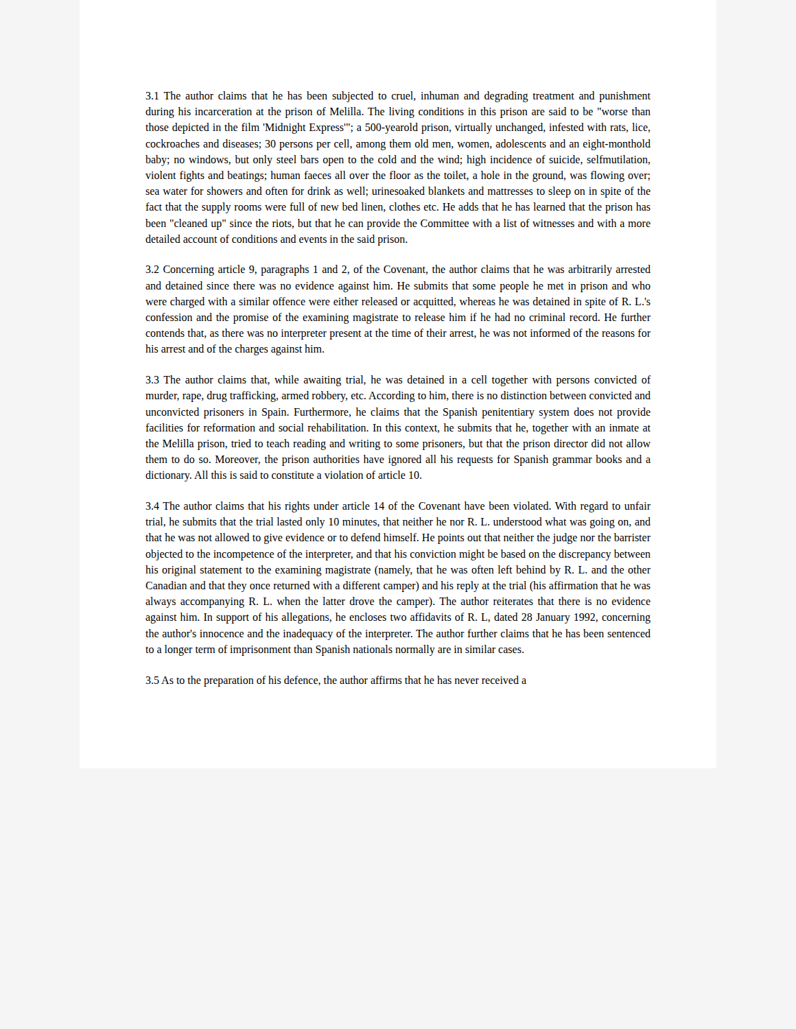3.1 The author claims that he has been subjected to cruel, inhuman and degrading treatment and punishment during his incarceration at the prison of Melilla. The living conditions in this prison are said to be "worse than those depicted in the film 'Midnight Express'"; a 500-yearold prison, virtually unchanged, infested with rats, lice, cockroaches and diseases; 30 persons per cell, among them old men, women, adolescents and an eight-monthold baby; no windows, but only steel bars open to the cold and the wind; high incidence of suicide, selfmutilation, violent fights and beatings; human faeces all over the floor as the toilet, a hole in the ground, was flowing over; sea water for showers and often for drink as well; urinesoaked blankets and mattresses to sleep on in spite of the fact that the supply rooms were full of new bed linen, clothes etc. He adds that he has learned that the prison has been "cleaned up" since the riots, but that he can provide the Committee with a list of witnesses and with a more detailed account of conditions and events in the said prison.
3.2 Concerning article 9, paragraphs 1 and 2, of the Covenant, the author claims that he was arbitrarily arrested and detained since there was no evidence against him. He submits that some people he met in prison and who were charged with a similar offence were either released or acquitted, whereas he was detained in spite of R. L.'s confession and the promise of the examining magistrate to release him if he had no criminal record. He further contends that, as there was no interpreter present at the time of their arrest, he was not informed of the reasons for his arrest and of the charges against him.
3.3 The author claims that, while awaiting trial, he was detained in a cell together with persons convicted of murder, rape, drug trafficking, armed robbery, etc. According to him, there is no distinction between convicted and unconvicted prisoners in Spain. Furthermore, he claims that the Spanish penitentiary system does not provide facilities for reformation and social rehabilitation. In this context, he submits that he, together with an inmate at the Melilla prison, tried to teach reading and writing to some prisoners, but that the prison director did not allow them to do so. Moreover, the prison authorities have ignored all his requests for Spanish grammar books and a dictionary. All this is said to constitute a violation of article 10.
3.4 The author claims that his rights under article 14 of the Covenant have been violated. With regard to unfair trial, he submits that the trial lasted only 10 minutes, that neither he nor R. L. understood what was going on, and that he was not allowed to give evidence or to defend himself. He points out that neither the judge nor the barrister objected to the incompetence of the interpreter, and that his conviction might be based on the discrepancy between his original statement to the examining magistrate (namely, that he was often left behind by R. L. and the other Canadian and that they once returned with a different camper) and his reply at the trial (his affirmation that he was always accompanying R. L. when the latter drove the camper). The author reiterates that there is no evidence against him. In support of his allegations, he encloses two affidavits of R. L, dated 28 January 1992, concerning the author's innocence and the inadequacy of the interpreter. The author further claims that he has been sentenced to a longer term of imprisonment than Spanish nationals normally are in similar cases.
3.5 As to the preparation of his defence, the author affirms that he has never received a